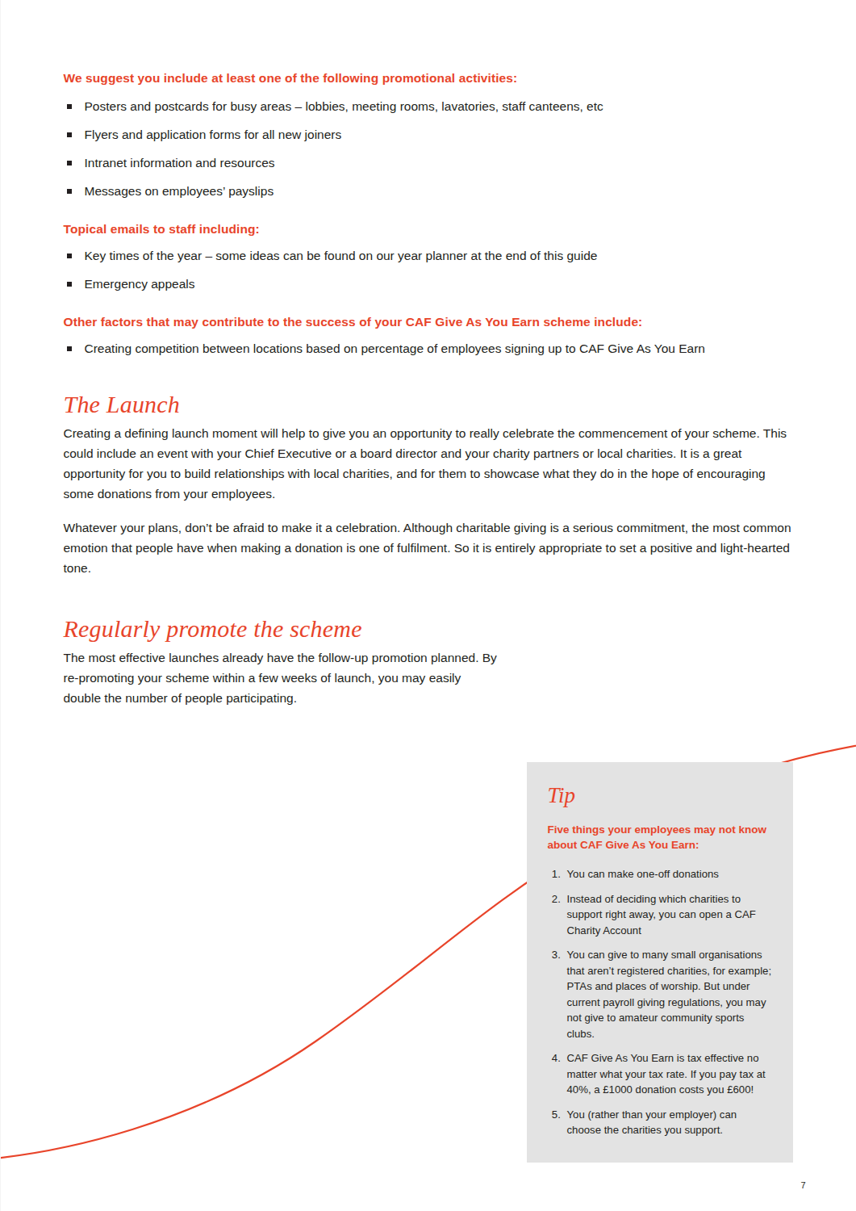We suggest you include at least one of the following promotional activities:
Posters and postcards for busy areas – lobbies, meeting rooms, lavatories, staff canteens, etc
Flyers and application forms for all new joiners
Intranet information and resources
Messages on employees’ payslips
Topical emails to staff including:
Key times of the year – some ideas can be found on our year planner at the end of this guide
Emergency appeals
Other factors that may contribute to the success of your CAF Give As You Earn scheme include:
Creating competition between locations based on percentage of employees signing up to CAF Give As You Earn
The Launch
Creating a defining launch moment will help to give you an opportunity to really celebrate the commencement of your scheme. This could include an event with your Chief Executive or a board director and your charity partners or local charities. It is a great opportunity for you to build relationships with local charities, and for them to showcase what they do in the hope of encouraging some donations from your employees.
Whatever your plans, don’t be afraid to make it a celebration. Although charitable giving is a serious commitment, the most common emotion that people have when making a donation is one of fulfilment. So it is entirely appropriate to set a positive and light-hearted tone.
Regularly promote the scheme
The most effective launches already have the follow-up promotion planned. By re-promoting your scheme within a few weeks of launch, you may easily double the number of people participating.
Tip
Five things your employees may not know about CAF Give As You Earn:
You can make one-off donations
Instead of deciding which charities to support right away, you can open a CAF Charity Account
You can give to many small organisations that aren’t registered charities, for example; PTAs and places of worship. But under current payroll giving regulations, you may not give to amateur community sports clubs.
CAF Give As You Earn is tax effective no matter what your tax rate. If you pay tax at 40%, a £1000 donation costs you £600!
You (rather than your employer) can choose the charities you support.
7